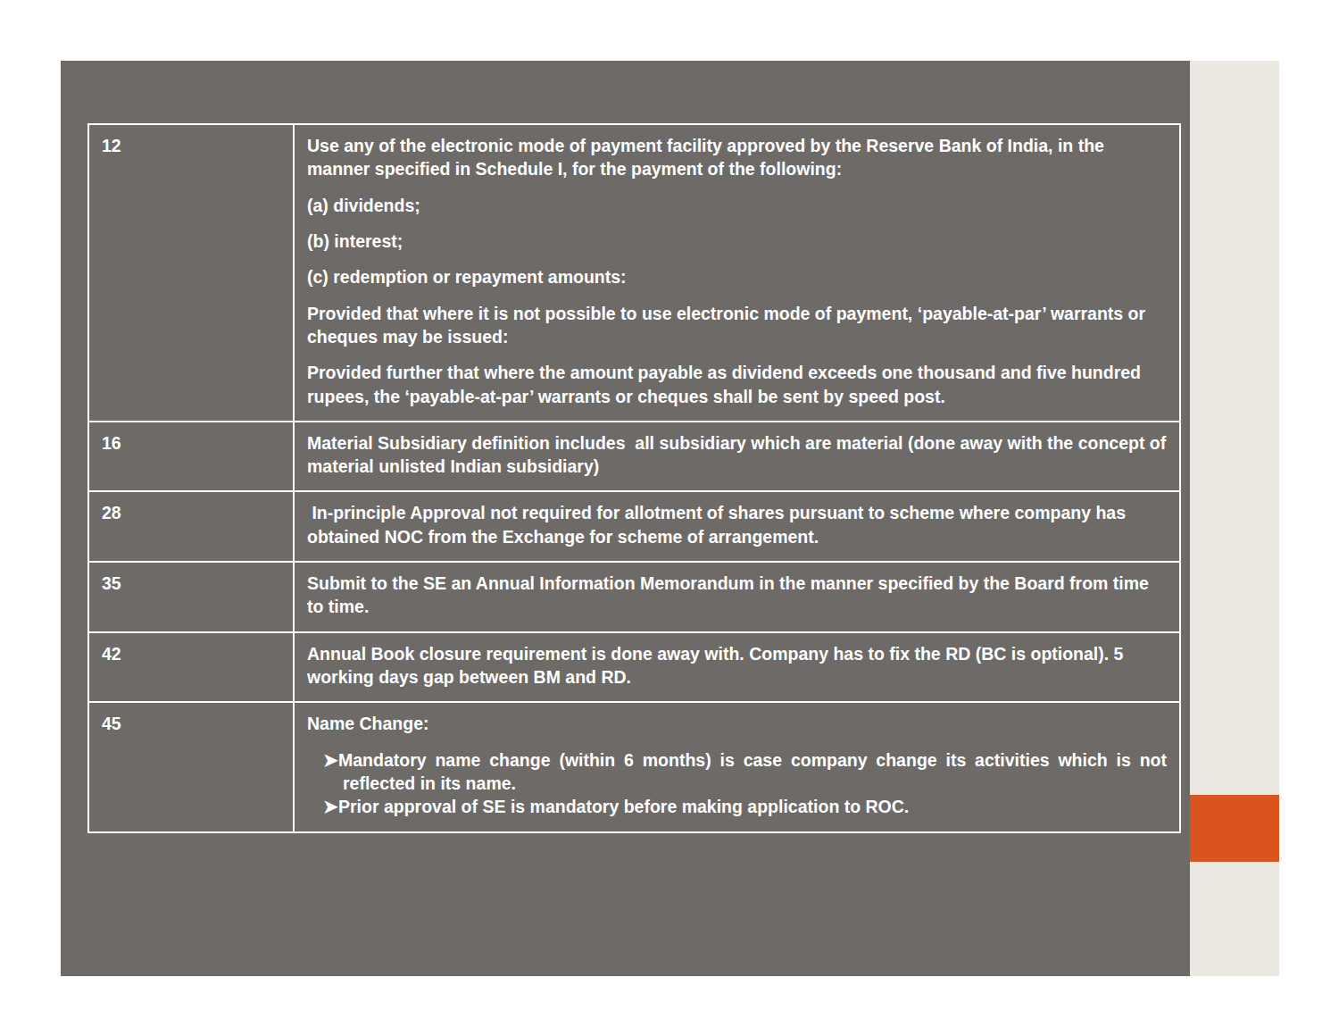| 12 | Use any of the electronic mode of payment facility approved by the Reserve Bank of India, in the manner specified in Schedule I, for the payment of the following: (a) dividends; (b) interest; (c) redemption or repayment amounts: Provided that where it is not possible to use electronic mode of payment, ‘payable-at-par’ warrants or cheques may be issued: Provided further that where the amount payable as dividend exceeds one thousand and five hundred rupees, the ‘payable-at-par’ warrants or cheques shall be sent by speed post. |
| 16 | Material Subsidiary definition includes all subsidiary which are material (done away with the concept of material unlisted Indian subsidiary) |
| 28 | In-principle Approval not required for allotment of shares pursuant to scheme where company has obtained NOC from the Exchange for scheme of arrangement. |
| 35 | Submit to the SE an Annual Information Memorandum in the manner specified by the Board from time to time. |
| 42 | Annual Book closure requirement is done away with. Company has to fix the RD (BC is optional). 5 working days gap between BM and RD. |
| 45 | Name Change: ➤Mandatory name change (within 6 months) is case company change its activities which is not reflected in its name. ➤Prior approval of SE is mandatory before making application to ROC. |